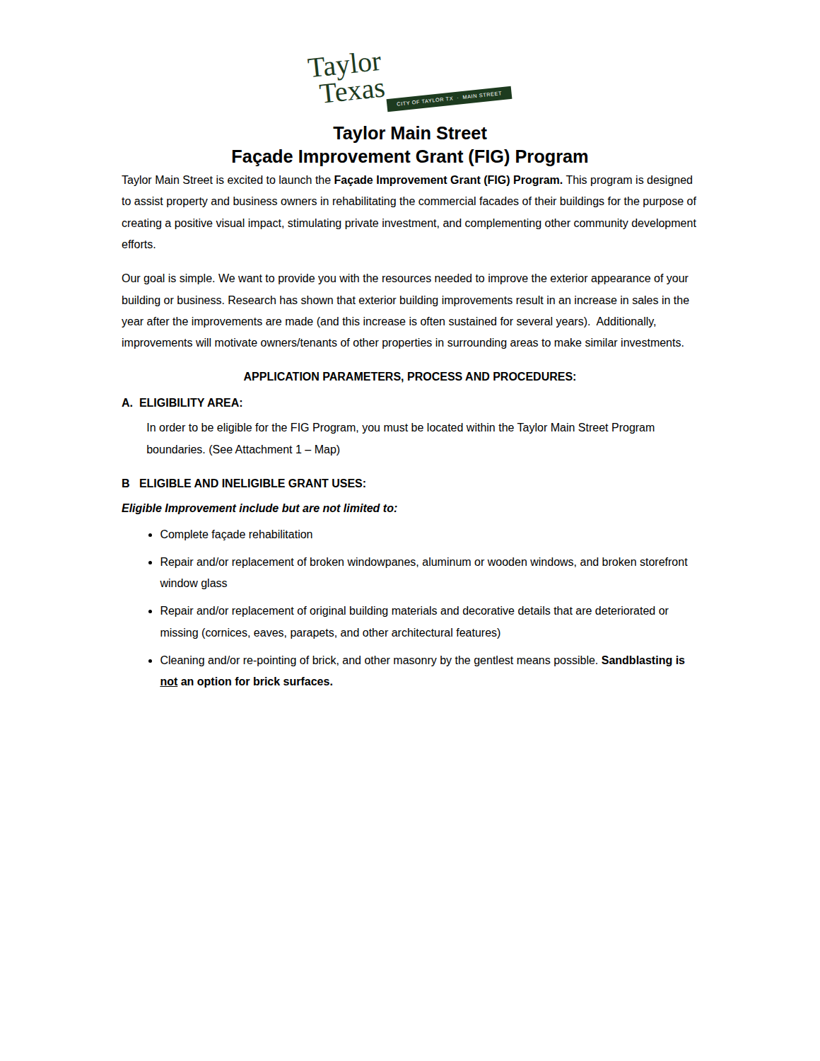Taylor Texas
City of Taylor TX · Main Street
Taylor Main Street Façade Improvement Grant (FIG) Program
Taylor Main Street is excited to launch the Façade Improvement Grant (FIG) Program. This program is designed to assist property and business owners in rehabilitating the commercial facades of their buildings for the purpose of creating a positive visual impact, stimulating private investment, and complementing other community development efforts.
Our goal is simple. We want to provide you with the resources needed to improve the exterior appearance of your building or business. Research has shown that exterior building improvements result in an increase in sales in the year after the improvements are made (and this increase is often sustained for several years). Additionally, improvements will motivate owners/tenants of other properties in surrounding areas to make similar investments.
APPLICATION PARAMETERS, PROCESS AND PROCEDURES:
A. ELIGIBILITY AREA:
In order to be eligible for the FIG Program, you must be located within the Taylor Main Street Program boundaries. (See Attachment 1 – Map)
B ELIGIBLE AND INELIGIBLE GRANT USES:
Eligible Improvement include but are not limited to:
Complete façade rehabilitation
Repair and/or replacement of broken windowpanes, aluminum or wooden windows, and broken storefront window glass
Repair and/or replacement of original building materials and decorative details that are deteriorated or missing (cornices, eaves, parapets, and other architectural features)
Cleaning and/or re-pointing of brick, and other masonry by the gentlest means possible. Sandblasting is not an option for brick surfaces.